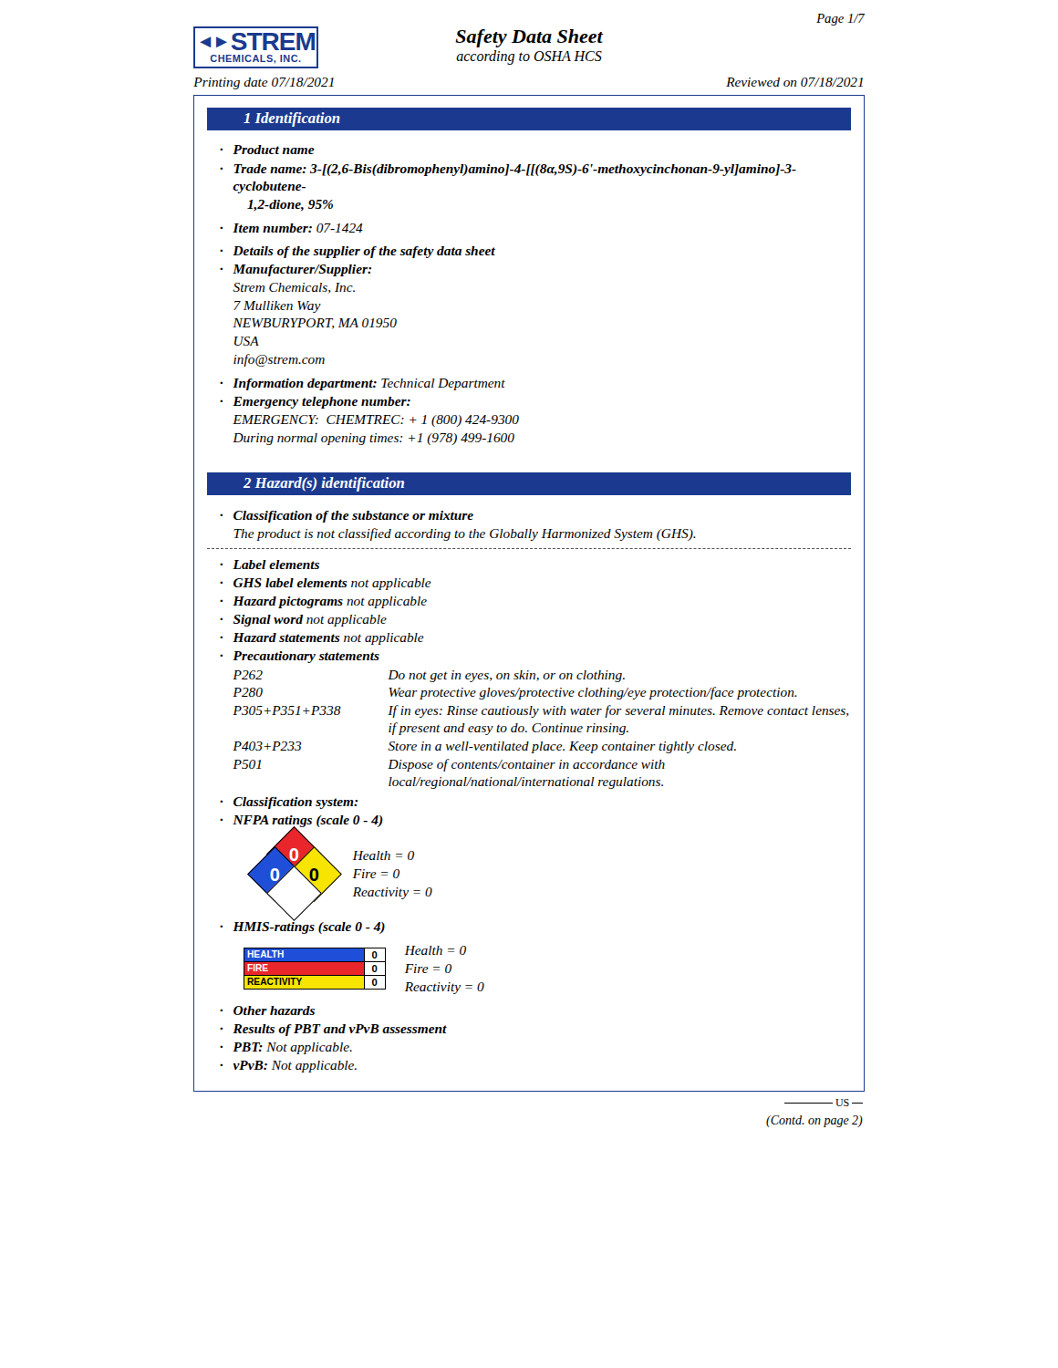Page 1/7
◄► STREM
CHEMICALS, INC.
Safety Data Sheet
according to OSHA HCS
Printing date 07/18/2021 Reviewed on 07/18/2021
1 Identification
Product name
Trade name: 3-[(2,6-Bis(dibromophenyl)amino]-4-[[(8α,9S)-6'-methoxycinchonan-9-yl]amino]-3-cyclobutene-
1,2-dione, 95%
Item number: 07-1424
Details of the supplier of the safety data sheet
Manufacturer/Supplier:
Strem Chemicals, Inc.
7 Mulliken Way
NEWBURYPORT, MA 01950
USA
info@strem.com
Information department: Technical Department
Emergency telephone number:
EMERGENCY: CHEMTREC: + 1 (800) 424-9300
During normal opening times: +1 (978) 499-1600
2 Hazard(s) identification
Classification of the substance or mixture
The product is not classified according to the Globally Harmonized System (GHS).
Label elements
GHS label elements not applicable
Hazard pictograms not applicable
Signal word not applicable
Hazard statements not applicable
Precautionary statements
| P262 | Do not get in eyes, on skin, or on clothing. |
| P280 | Wear protective gloves/protective clothing/eye protection/face protection. |
| P305+P351+P338 | If in eyes: Rinse cautiously with water for several minutes. Remove contact lenses, if present and easy to do. Continue rinsing. |
| P403+P233 | Store in a well-ventilated place. Keep container tightly closed. |
| P501 | Dispose of contents/container in accordance with local/regional/national/international regulations. |
Classification system:
NFPA ratings (scale 0 - 4)
0
0
0
Health = 0
Fire = 0
Reactivity = 0
HMIS-ratings (scale 0 - 4)
| HEALTH | 0 |
| FIRE | 0 |
| REACTIVITY | 0 |
Health = 0
Fire = 0
Reactivity = 0
Other hazards
Results of PBT and vPvB assessment
PBT: Not applicable.
vPvB: Not applicable.
US
(Contd. on page 2)